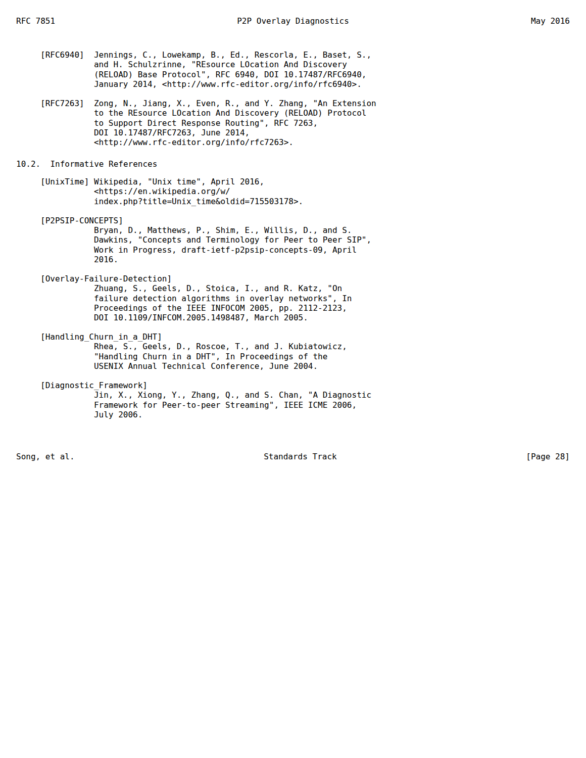RFC 7851 P2P Overlay Diagnostics May 2016
[RFC6940]  Jennings, C., Lowekamp, B., Ed., Rescorla, E., Baset, S.,
           and H. Schulzrinne, "REsource LOcation And Discovery
           (RELOAD) Base Protocol", RFC 6940, DOI 10.17487/RFC6940,
           January 2014, <http://www.rfc-editor.org/info/rfc6940>.
[RFC7263]  Zong, N., Jiang, X., Even, R., and Y. Zhang, "An Extension
           to the REsource LOcation And Discovery (RELOAD) Protocol
           to Support Direct Response Routing", RFC 7263,
           DOI 10.17487/RFC7263, June 2014,
           <http://www.rfc-editor.org/info/rfc7263>.
10.2.  Informative References
[UnixTime] Wikipedia, "Unix time", April 2016,
           <https://en.wikipedia.org/w/
           index.php?title=Unix_time&oldid=715503178>.
[P2PSIP-CONCEPTS]
           Bryan, D., Matthews, P., Shim, E., Willis, D., and S.
           Dawkins, "Concepts and Terminology for Peer to Peer SIP",
           Work in Progress, draft-ietf-p2psip-concepts-09, April
           2016.
[Overlay-Failure-Detection]
           Zhuang, S., Geels, D., Stoica, I., and R. Katz, "On
           failure detection algorithms in overlay networks", In
           Proceedings of the IEEE INFOCOM 2005, pp. 2112-2123,
           DOI 10.1109/INFCOM.2005.1498487, March 2005.
[Handling_Churn_in_a_DHT]
           Rhea, S., Geels, D., Roscoe, T., and J. Kubiatowicz,
           "Handling Churn in a DHT", In Proceedings of the
           USENIX Annual Technical Conference, June 2004.
[Diagnostic_Framework]
           Jin, X., Xiong, Y., Zhang, Q., and S. Chan, "A Diagnostic
           Framework for Peer-to-peer Streaming", IEEE ICME 2006,
           July 2006.
Song, et al. Standards Track [Page 28]